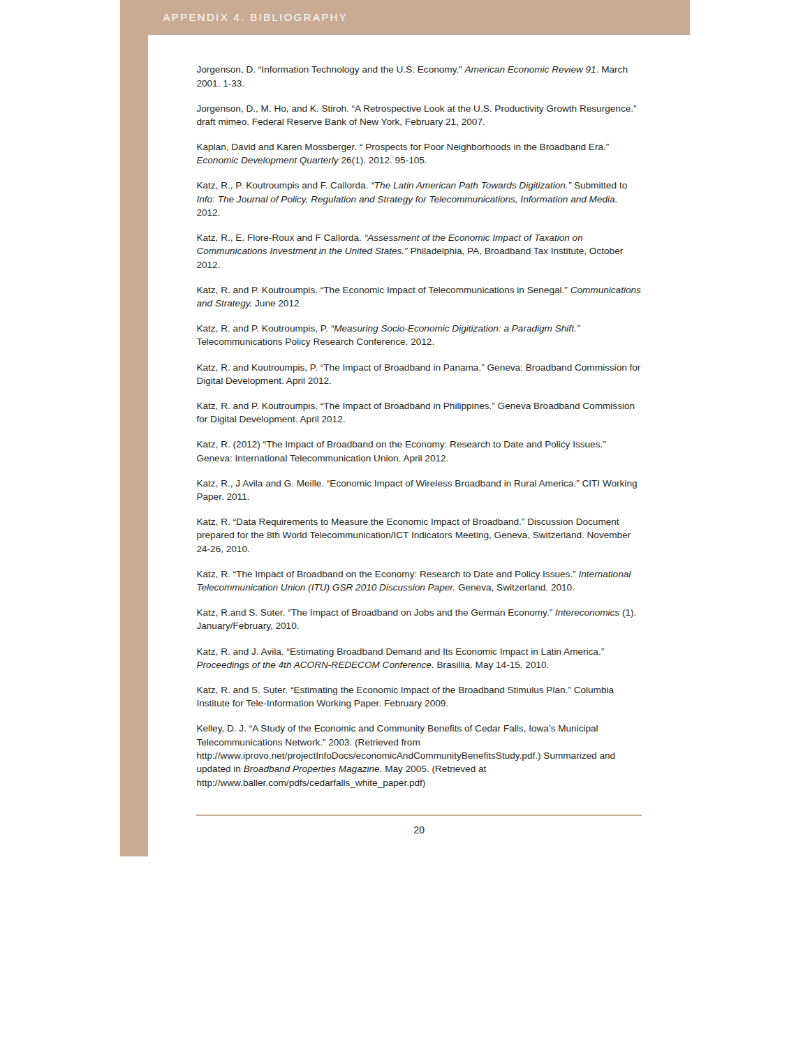Appendix 4. Bibliography
Jorgenson, D. “Information Technology and the U.S. Economy.” American Economic Review 91. March 2001. 1-33.
Jorgenson, D., M. Ho, and K. Stiroh. “A Retrospective Look at the U.S. Productivity Growth Resurgence.” draft mimeo. Federal Reserve Bank of New York, February 21, 2007.
Kaplan, David and Karen Mossberger. “ Prospects for Poor Neighborhoods in the Broadband Era.” Economic Development Quarterly 26(1). 2012. 95-105.
Katz, R., P. Koutroumpis and F. Callorda. “The Latin American Path Towards Digitization.” Submitted to Info: The Journal of Policy, Regulation and Strategy for Telecommunications, Information and Media. 2012.
Katz, R., E. Flore-Roux and F Callorda. “Assessment of the Economic Impact of Taxation on Communications Investment in the United States.” Philadelphia, PA, Broadband Tax Institute, October 2012.
Katz, R. and P. Koutroumpis. “The Economic Impact of Telecommunications in Senegal.” Communications and Strategy. June 2012
Katz, R. and P. Koutroumpis, P. “Measuring Socio-Economic Digitization: a Paradigm Shift.” Telecommunications Policy Research Conference. 2012.
Katz, R. and Koutroumpis, P. “The Impact of Broadband in Panama.” Geneva: Broadband Commission for Digital Development. April 2012.
Katz, R. and P. Koutroumpis. “The Impact of Broadband in Philippines.” Geneva Broadband Commission for Digital Development. April 2012.
Katz, R. (2012) “The Impact of Broadband on the Economy: Research to Date and Policy Issues.” Geneva: International Telecommunication Union. April 2012.
Katz, R., J Avila and G. Meille. “Economic Impact of Wireless Broadband in Rural America.” CITI Working Paper. 2011.
Katz, R. “Data Requirements to Measure the Economic Impact of Broadband.” Discussion Document prepared for the 8th World Telecommunication/ICT Indicators Meeting, Geneva, Switzerland. November 24-26, 2010.
Katz, R. “The Impact of Broadband on the Economy: Research to Date and Policy Issues.” International Telecommunication Union (ITU) GSR 2010 Discussion Paper. Geneva, Switzerland. 2010.
Katz, R.and S. Suter. “The Impact of Broadband on Jobs and the German Economy.” Intereconomics (1). January/February, 2010.
Katz, R. and J. Avila. “Estimating Broadband Demand and Its Economic Impact in Latin America.” Proceedings of the 4th ACORN-REDECOM Conference. Brasillia. May 14-15. 2010.
Katz, R. and S. Suter. “Estimating the Economic Impact of the Broadband Stimulus Plan.” Columbia Institute for Tele-Information Working Paper. February 2009.
Kelley, D. J. “A Study of the Economic and Community Benefits of Cedar Falls, Iowa’s Municipal Telecommunications Network.” 2003. (Retrieved from http://www.iprovo.net/projectInfoDocs/economicAndCommunityBenefitsStudy.pdf.) Summarized and updated in Broadband Properties Magazine. May 2005. (Retrieved at http://www.baller.com/pdfs/cedarfalls_white_paper.pdf)
20